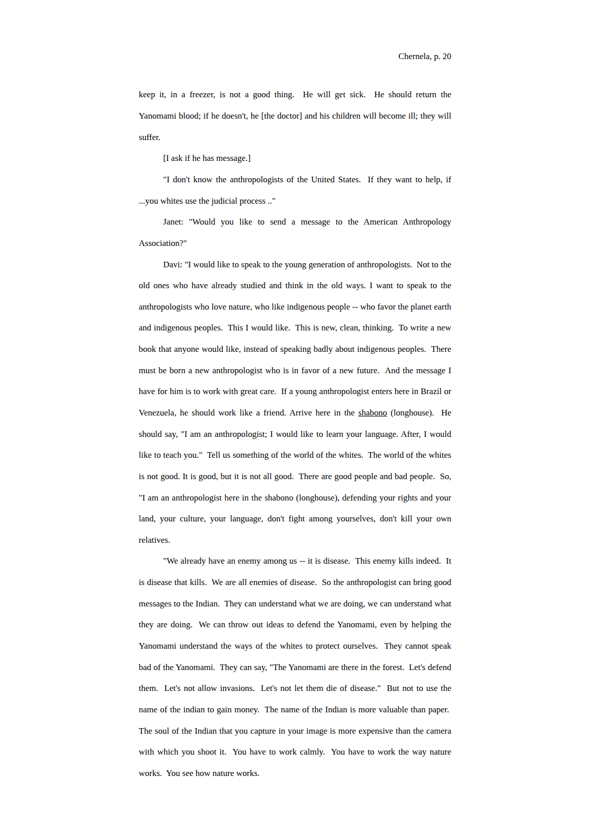Chernela, p. 20
keep it, in a freezer, is not a good thing. He will get sick. He should return the Yanomami blood; if he doesn't, he [the doctor] and his children will become ill; they will suffer.
[I ask if he has message.]
"I don't know the anthropologists of the United States. If they want to help, if ...you whites use the judicial process .."
Janet: "Would you like to send a message to the American Anthropology Association?"
Davi: "I would like to speak to the young generation of anthropologists. Not to the old ones who have already studied and think in the old ways. I want to speak to the anthropologists who love nature, who like indigenous people -- who favor the planet earth and indigenous peoples. This I would like. This is new, clean, thinking. To write a new book that anyone would like, instead of speaking badly about indigenous peoples. There must be born a new anthropologist who is in favor of a new future. And the message I have for him is to work with great care. If a young anthropologist enters here in Brazil or Venezuela, he should work like a friend. Arrive here in the shabono (longhouse). He should say, "I am an anthropologist; I would like to learn your language. After, I would like to teach you." Tell us something of the world of the whites. The world of the whites is not good. It is good, but it is not all good. There are good people and bad people. So, "I am an anthropologist here in the shabono (longhouse), defending your rights and your land, your culture, your language, don't fight among yourselves, don't kill your own relatives.
"We already have an enemy among us -- it is disease. This enemy kills indeed. It is disease that kills. We are all enemies of disease. So the anthropologist can bring good messages to the Indian. They can understand what we are doing, we can understand what they are doing. We can throw out ideas to defend the Yanomami, even by helping the Yanomami understand the ways of the whites to protect ourselves. They cannot speak bad of the Yanomami. They can say, "The Yanomami are there in the forest. Let's defend them. Let's not allow invasions. Let's not let them die of disease." But not to use the name of the indian to gain money. The name of the Indian is more valuable than paper. The soul of the Indian that you capture in your image is more expensive than the camera with which you shoot it. You have to work calmly. You have to work the way nature works. You see how nature works.